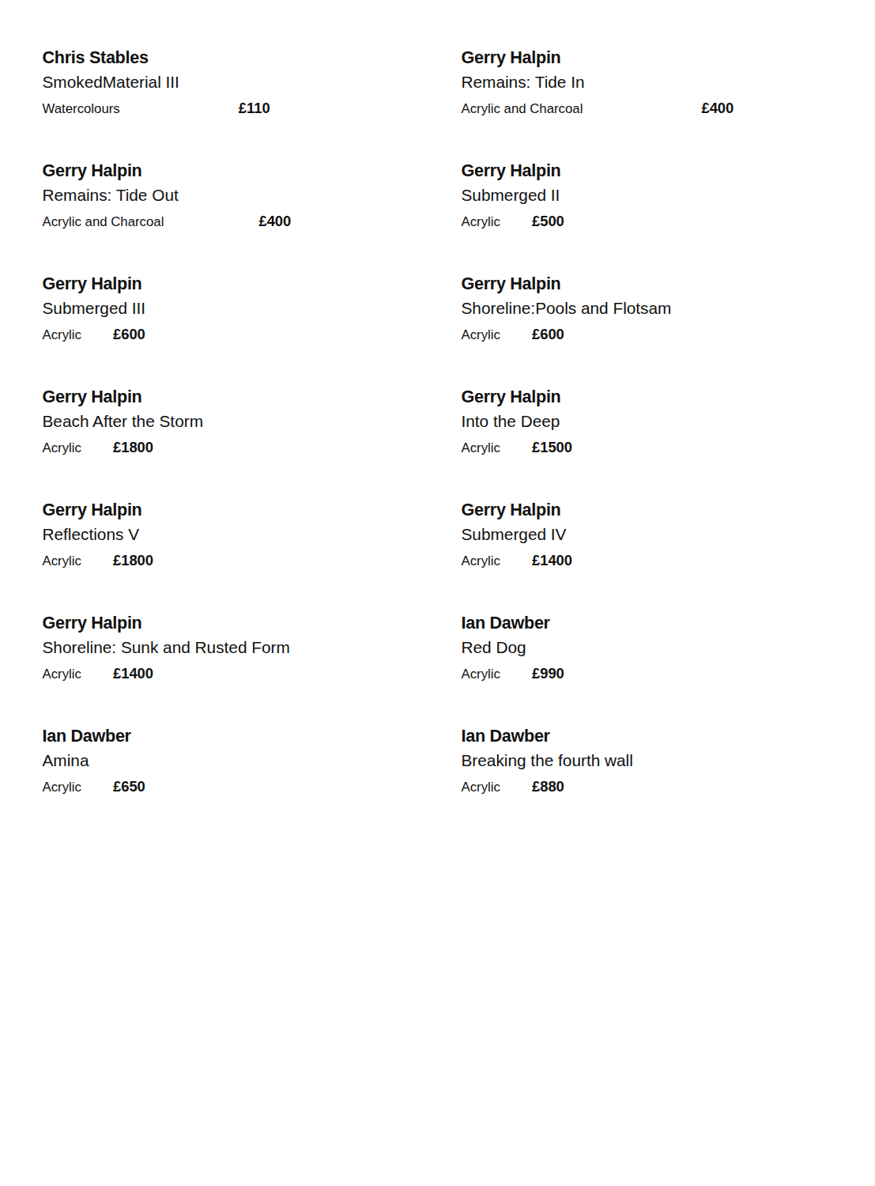Chris Stables
SmokedMaterial III
Watercolours £110
Gerry Halpin
Remains: Tide In
Acrylic and Charcoal £400
Gerry Halpin
Remains: Tide Out
Acrylic and Charcoal £400
Gerry Halpin
Submerged II
Acrylic £500
Gerry Halpin
Submerged III
Acrylic £600
Gerry Halpin
Shoreline:Pools and Flotsam
Acrylic £600
Gerry Halpin
Beach After the Storm
Acrylic £1800
Gerry Halpin
Into the Deep
Acrylic £1500
Gerry Halpin
Reflections V
Acrylic £1800
Gerry Halpin
Submerged IV
Acrylic £1400
Gerry Halpin
Shoreline: Sunk and Rusted Form
Acrylic £1400
Ian Dawber
Red Dog
Acrylic £990
Ian Dawber
Amina
Acrylic £650
Ian Dawber
Breaking the fourth wall
Acrylic £880